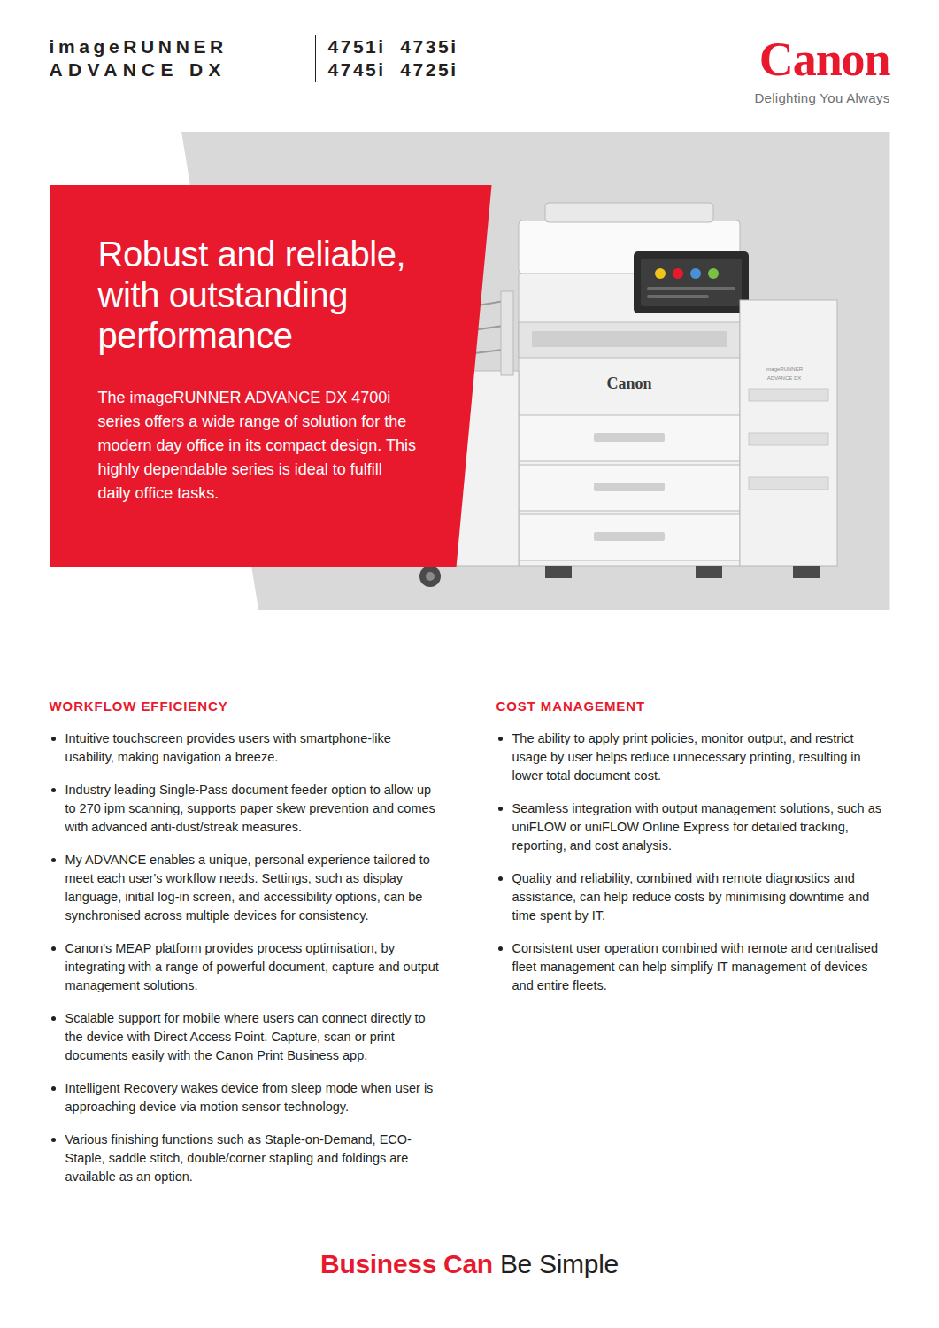imageRUNNER 4751i 4735i
ADVANCE DX 4745i 4725i
Canon
Delighting You Always
Canon imageRUNNER ADVANCE DX
Robust and reliable,
with outstanding
performance
The imageRUNNER ADVANCE DX 4700i series offers a wide range of solution for the modern day office in its compact design. This highly dependable series is ideal to fulfill daily office tasks.
WORKFLOW EFFICIENCY
Intuitive touchscreen provides users with smartphone-like usability, making navigation a breeze.
Industry leading Single-Pass document feeder option to allow up to 270 ipm scanning, supports paper skew prevention and comes with advanced anti-dust/streak measures.
My ADVANCE enables a unique, personal experience tailored to meet each user's workflow needs. Settings, such as display language, initial log-in screen, and accessibility options, can be synchronised across multiple devices for consistency.
Canon's MEAP platform provides process optimisation, by integrating with a range of powerful document, capture and output management solutions.
Scalable support for mobile where users can connect directly to the device with Direct Access Point. Capture, scan or print documents easily with the Canon Print Business app.
Intelligent Recovery wakes device from sleep mode when user is approaching device via motion sensor technology.
Various finishing functions such as Staple-on-Demand, ECO-Staple, saddle stitch, double/corner stapling and foldings are available as an option.
COST MANAGEMENT
The ability to apply print policies, monitor output, and restrict usage by user helps reduce unnecessary printing, resulting in lower total document cost.
Seamless integration with output management solutions, such as uniFLOW or uniFLOW Online Express for detailed tracking, reporting, and cost analysis.
Quality and reliability, combined with remote diagnostics and assistance, can help reduce costs by minimising downtime and time spent by IT.
Consistent user operation combined with remote and centralised fleet management can help simplify IT management of devices and entire fleets.
Business Can Be Simple